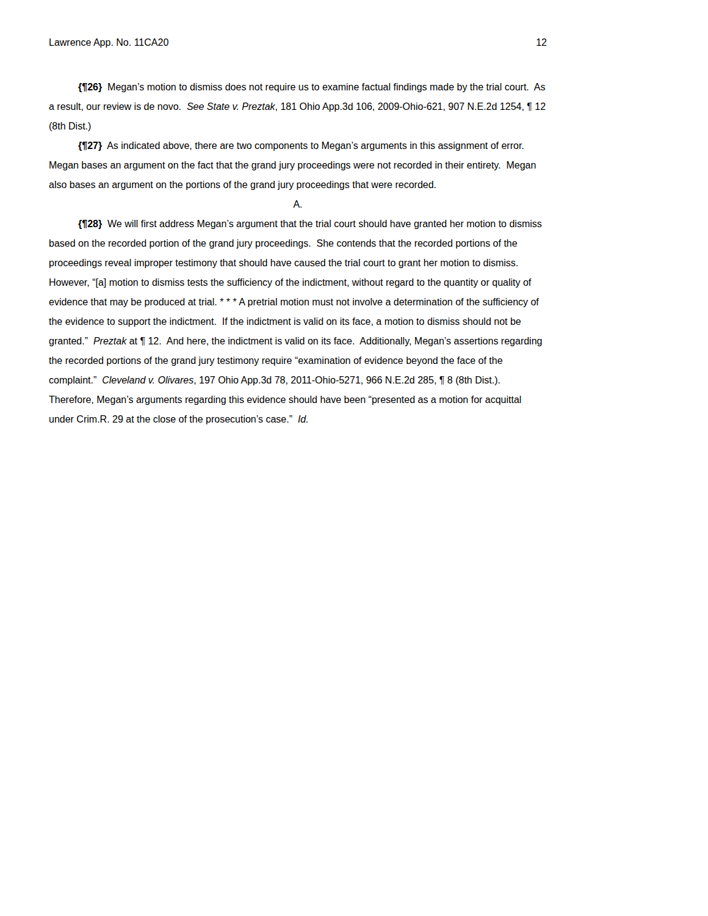Lawrence App. No. 11CA20
12
{¶26} Megan’s motion to dismiss does not require us to examine factual findings made by the trial court. As a result, our review is de novo. See State v. Preztak, 181 Ohio App.3d 106, 2009-Ohio-621, 907 N.E.2d 1254, ¶ 12 (8th Dist.)
{¶27} As indicated above, there are two components to Megan’s arguments in this assignment of error. Megan bases an argument on the fact that the grand jury proceedings were not recorded in their entirety. Megan also bases an argument on the portions of the grand jury proceedings that were recorded.
A.
{¶28} We will first address Megan’s argument that the trial court should have granted her motion to dismiss based on the recorded portion of the grand jury proceedings. She contends that the recorded portions of the proceedings reveal improper testimony that should have caused the trial court to grant her motion to dismiss. However, “[a] motion to dismiss tests the sufficiency of the indictment, without regard to the quantity or quality of evidence that may be produced at trial. * * * A pretrial motion must not involve a determination of the sufficiency of the evidence to support the indictment. If the indictment is valid on its face, a motion to dismiss should not be granted.” Preztak at ¶ 12. And here, the indictment is valid on its face. Additionally, Megan’s assertions regarding the recorded portions of the grand jury testimony require “examination of evidence beyond the face of the complaint.” Cleveland v. Olivares, 197 Ohio App.3d 78, 2011-Ohio-5271, 966 N.E.2d 285, ¶ 8 (8th Dist.). Therefore, Megan’s arguments regarding this evidence should have been “presented as a motion for acquittal under Crim.R. 29 at the close of the prosecution’s case.” Id.